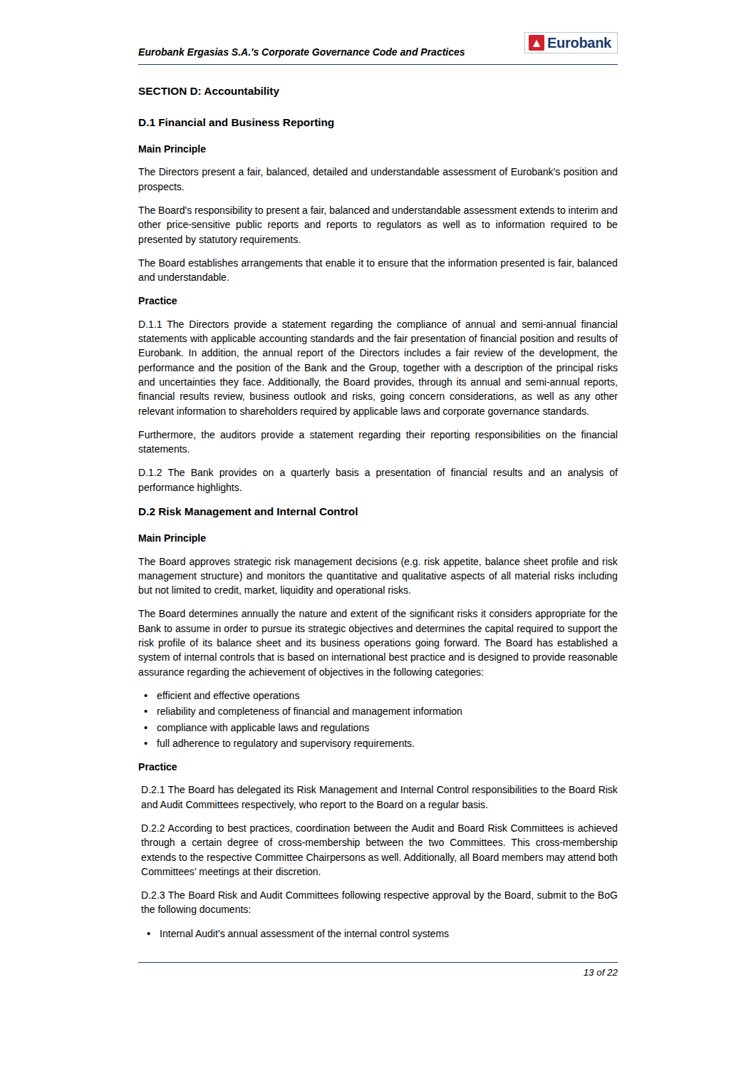Eurobank Ergasias S.A.'s Corporate Governance Code and Practices
▲Eurobank
SECTION D: Accountability
D.1 Financial and Business Reporting
Main Principle
The Directors present a fair, balanced, detailed and understandable assessment of Eurobank's position and prospects.
The Board's responsibility to present a fair, balanced and understandable assessment extends to interim and other price-sensitive public reports and reports to regulators as well as to information required to be presented by statutory requirements.
The Board establishes arrangements that enable it to ensure that the information presented is fair, balanced and understandable.
Practice
D.1.1 The Directors provide a statement regarding the compliance of annual and semi-annual financial statements with applicable accounting standards and the fair presentation of financial position and results of Eurobank. In addition, the annual report of the Directors includes a fair review of the development, the performance and the position of the Bank and the Group, together with a description of the principal risks and uncertainties they face. Additionally, the Board provides, through its annual and semi-annual reports, financial results review, business outlook and risks, going concern considerations, as well as any other relevant information to shareholders required by applicable laws and corporate governance standards.
Furthermore, the auditors provide a statement regarding their reporting responsibilities on the financial statements.
D.1.2 The Bank provides on a quarterly basis a presentation of financial results and an analysis of performance highlights.
D.2 Risk Management and Internal Control
Main Principle
The Board approves strategic risk management decisions (e.g. risk appetite, balance sheet profile and risk management structure) and monitors the quantitative and qualitative aspects of all material risks including but not limited to credit, market, liquidity and operational risks.
The Board determines annually the nature and extent of the significant risks it considers appropriate for the Bank to assume in order to pursue its strategic objectives and determines the capital required to support the risk profile of its balance sheet and its business operations going forward. The Board has established a system of internal controls that is based on international best practice and is designed to provide reasonable assurance regarding the achievement of objectives in the following categories:
efficient and effective operations
reliability and completeness of financial and management information
compliance with applicable laws and regulations
full adherence to regulatory and supervisory requirements.
Practice
D.2.1 The Board has delegated its Risk Management and Internal Control responsibilities to the Board Risk and Audit Committees respectively, who report to the Board on a regular basis.
D.2.2 According to best practices, coordination between the Audit and Board Risk Committees is achieved through a certain degree of cross-membership between the two Committees. This cross-membership extends to the respective Committee Chairpersons as well. Additionally, all Board members may attend both Committees’ meetings at their discretion.
D.2.3 The Board Risk and Audit Committees following respective approval by the Board, submit to the BoG the following documents:
Internal Audit’s annual assessment of the internal control systems
13 of 22